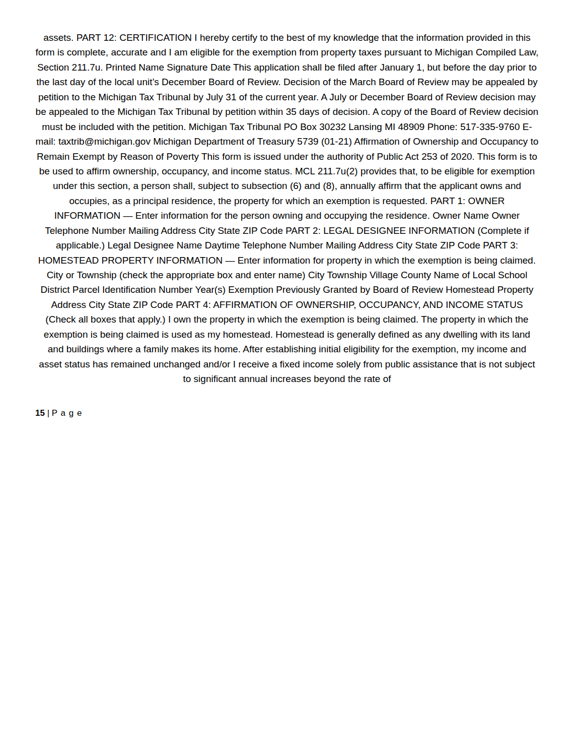assets. PART 12: CERTIFICATION I hereby certify to the best of my knowledge that the information provided in this form is complete, accurate and I am eligible for the exemption from property taxes pursuant to Michigan Compiled Law, Section 211.7u. Printed Name Signature Date This application shall be filed after January 1, but before the day prior to the last day of the local unit’s December Board of Review. Decision of the March Board of Review may be appealed by petition to the Michigan Tax Tribunal by July 31 of the current year. A July or December Board of Review decision may be appealed to the Michigan Tax Tribunal by petition within 35 days of decision. A copy of the Board of Review decision must be included with the petition. Michigan Tax Tribunal PO Box 30232 Lansing MI 48909 Phone: 517-335-9760 E-mail: taxtrib@michigan.gov Michigan Department of Treasury 5739 (01-21) Affirmation of Ownership and Occupancy to Remain Exempt by Reason of Poverty This form is issued under the authority of Public Act 253 of 2020. This form is to be used to affirm ownership, occupancy, and income status. MCL 211.7u(2) provides that, to be eligible for exemption under this section, a person shall, subject to subsection (6) and (8), annually affirm that the applicant owns and occupies, as a principal residence, the property for which an exemption is requested. PART 1: OWNER INFORMATION — Enter information for the person owning and occupying the residence. Owner Name Owner Telephone Number Mailing Address City State ZIP Code PART 2: LEGAL DESIGNEE INFORMATION (Complete if applicable.) Legal Designee Name Daytime Telephone Number Mailing Address City State ZIP Code PART 3: HOMESTEAD PROPERTY INFORMATION — Enter information for property in which the exemption is being claimed. City or Township (check the appropriate box and enter name) City Township Village County Name of Local School District Parcel Identification Number Year(s) Exemption Previously Granted by Board of Review Homestead Property Address City State ZIP Code PART 4: AFFIRMATION OF OWNERSHIP, OCCUPANCY, AND INCOME STATUS (Check all boxes that apply.) I own the property in which the exemption is being claimed. The property in which the exemption is being claimed is used as my homestead. Homestead is generally defined as any dwelling with its land and buildings where a family makes its home. After establishing initial eligibility for the exemption, my income and asset status has remained unchanged and/or I receive a fixed income solely from public assistance that is not subject to significant annual increases beyond the rate of
15 | P a g e